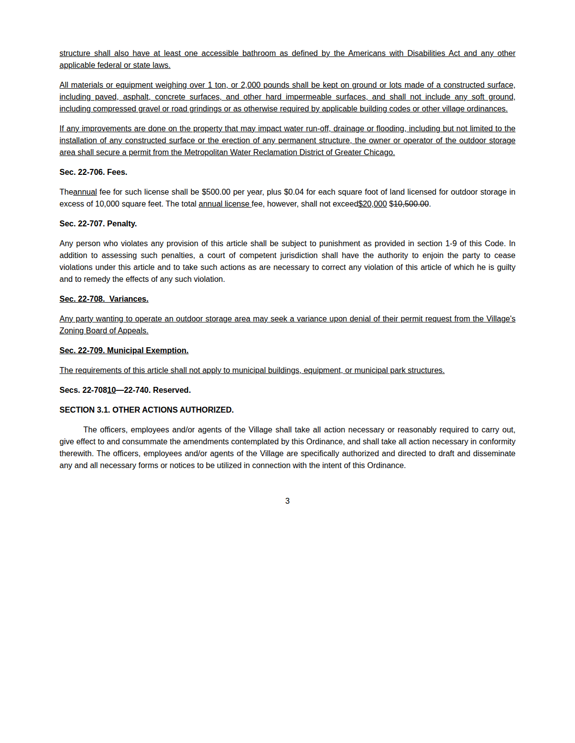structure shall also have at least one accessible bathroom as defined by the Americans with Disabilities Act and any other applicable federal or state laws.
All materials or equipment weighing over 1 ton, or 2,000 pounds shall be kept on ground or lots made of a constructed surface, including paved, asphalt, concrete surfaces, and other hard impermeable surfaces, and shall not include any soft ground, including compressed gravel or road grindings or as otherwise required by applicable building codes or other village ordinances.
If any improvements are done on the property that may impact water run-off, drainage or flooding, including but not limited to the installation of any constructed surface or the erection of any permanent structure, the owner or operator of the outdoor storage area shall secure a permit from the Metropolitan Water Reclamation District of Greater Chicago.
Sec. 22-706. Fees.
Theannual fee for such license shall be $500.00 per year, plus $0.04 for each square foot of land licensed for outdoor storage in excess of 10,000 square feet. The total annual license fee, however, shall not exceed$20,000 $10,500.00.
Sec. 22-707. Penalty.
Any person who violates any provision of this article shall be subject to punishment as provided in section 1-9 of this Code. In addition to assessing such penalties, a court of competent jurisdiction shall have the authority to enjoin the party to cease violations under this article and to take such actions as are necessary to correct any violation of this article of which he is guilty and to remedy the effects of any such violation.
Sec. 22-708. Variances.
Any party wanting to operate an outdoor storage area may seek a variance upon denial of their permit request from the Village's Zoning Board of Appeals.
Sec. 22-709. Municipal Exemption.
The requirements of this article shall not apply to municipal buildings, equipment, or municipal park structures.
Secs. 22-70810—22-740. Reserved.
SECTION 3.1. OTHER ACTIONS AUTHORIZED.
The officers, employees and/or agents of the Village shall take all action necessary or reasonably required to carry out, give effect to and consummate the amendments contemplated by this Ordinance, and shall take all action necessary in conformity therewith. The officers, employees and/or agents of the Village are specifically authorized and directed to draft and disseminate any and all necessary forms or notices to be utilized in connection with the intent of this Ordinance.
3